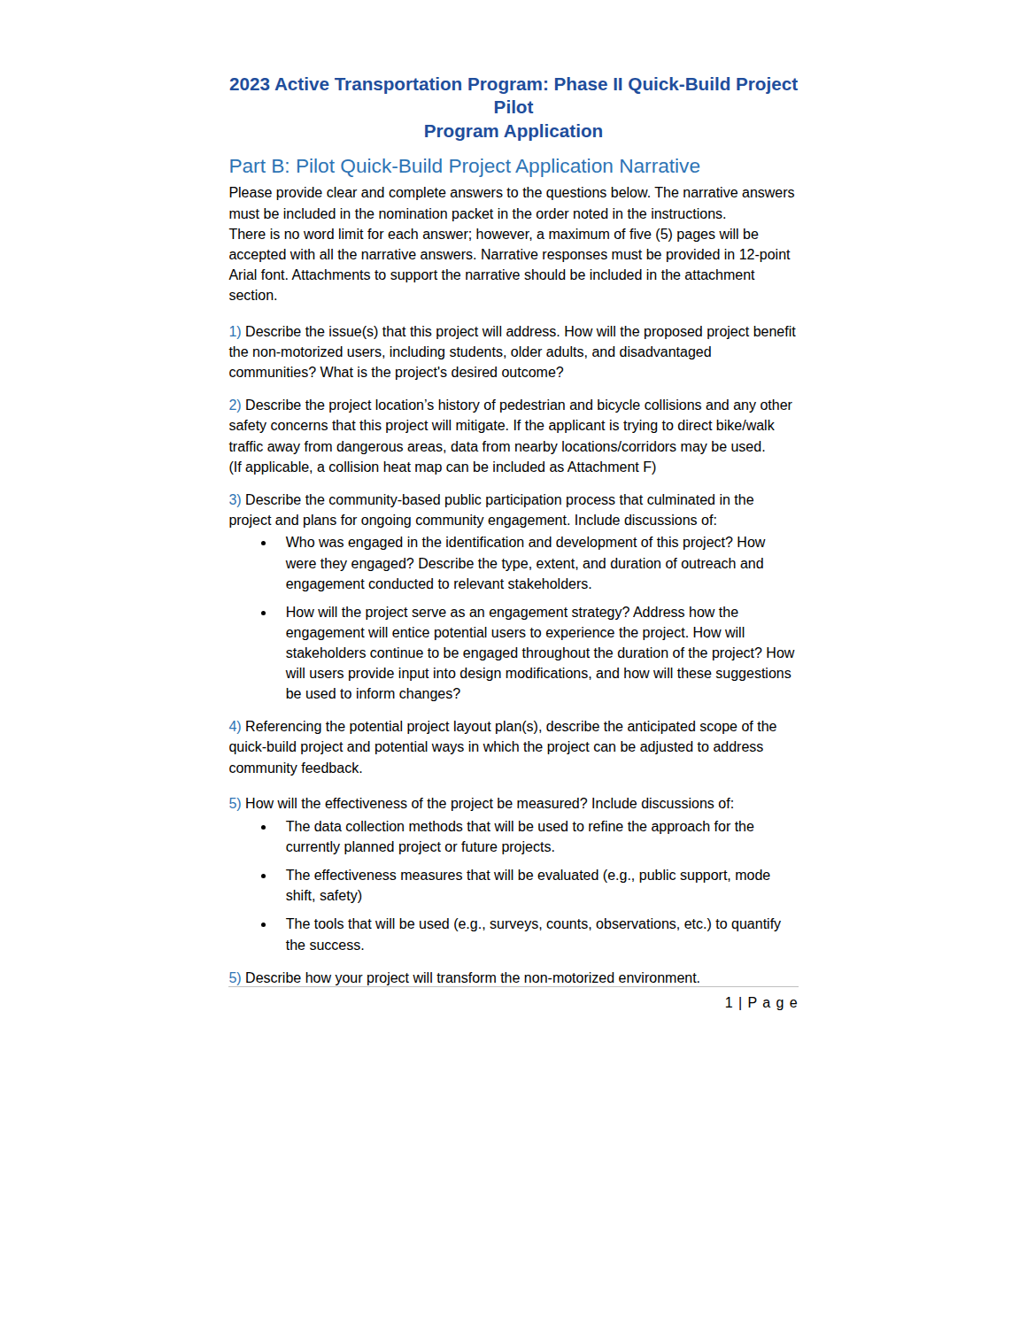2023 Active Transportation Program: Phase II Quick-Build Project Pilot
Program Application
Part B: Pilot Quick-Build Project Application Narrative
Please provide clear and complete answers to the questions below. The narrative answers must be included in the nomination packet in the order noted in the instructions.
There is no word limit for each answer; however, a maximum of five (5) pages will be accepted with all the narrative answers. Narrative responses must be provided in 12-point Arial font. Attachments to support the narrative should be included in the attachment section.
1) Describe the issue(s) that this project will address. How will the proposed project benefit the non-motorized users, including students, older adults, and disadvantaged communities? What is the project's desired outcome?
2) Describe the project location’s history of pedestrian and bicycle collisions and any other safety concerns that this project will mitigate. If the applicant is trying to direct bike/walk traffic away from dangerous areas, data from nearby locations/corridors may be used.
(If applicable, a collision heat map can be included as Attachment F)
3) Describe the community-based public participation process that culminated in the project and plans for ongoing community engagement. Include discussions of:
Who was engaged in the identification and development of this project? How were they engaged? Describe the type, extent, and duration of outreach and engagement conducted to relevant stakeholders.
How will the project serve as an engagement strategy? Address how the engagement will entice potential users to experience the project. How will stakeholders continue to be engaged throughout the duration of the project? How will users provide input into design modifications, and how will these suggestions be used to inform changes?
4) Referencing the potential project layout plan(s), describe the anticipated scope of the quick-build project and potential ways in which the project can be adjusted to address community feedback.
5) How will the effectiveness of the project be measured? Include discussions of:
The data collection methods that will be used to refine the approach for the currently planned project or future projects.
The effectiveness measures that will be evaluated (e.g., public support, mode shift, safety)
The tools that will be used (e.g., surveys, counts, observations, etc.) to quantify the success.
5) Describe how your project will transform the non-motorized environment.
1 | P a g e